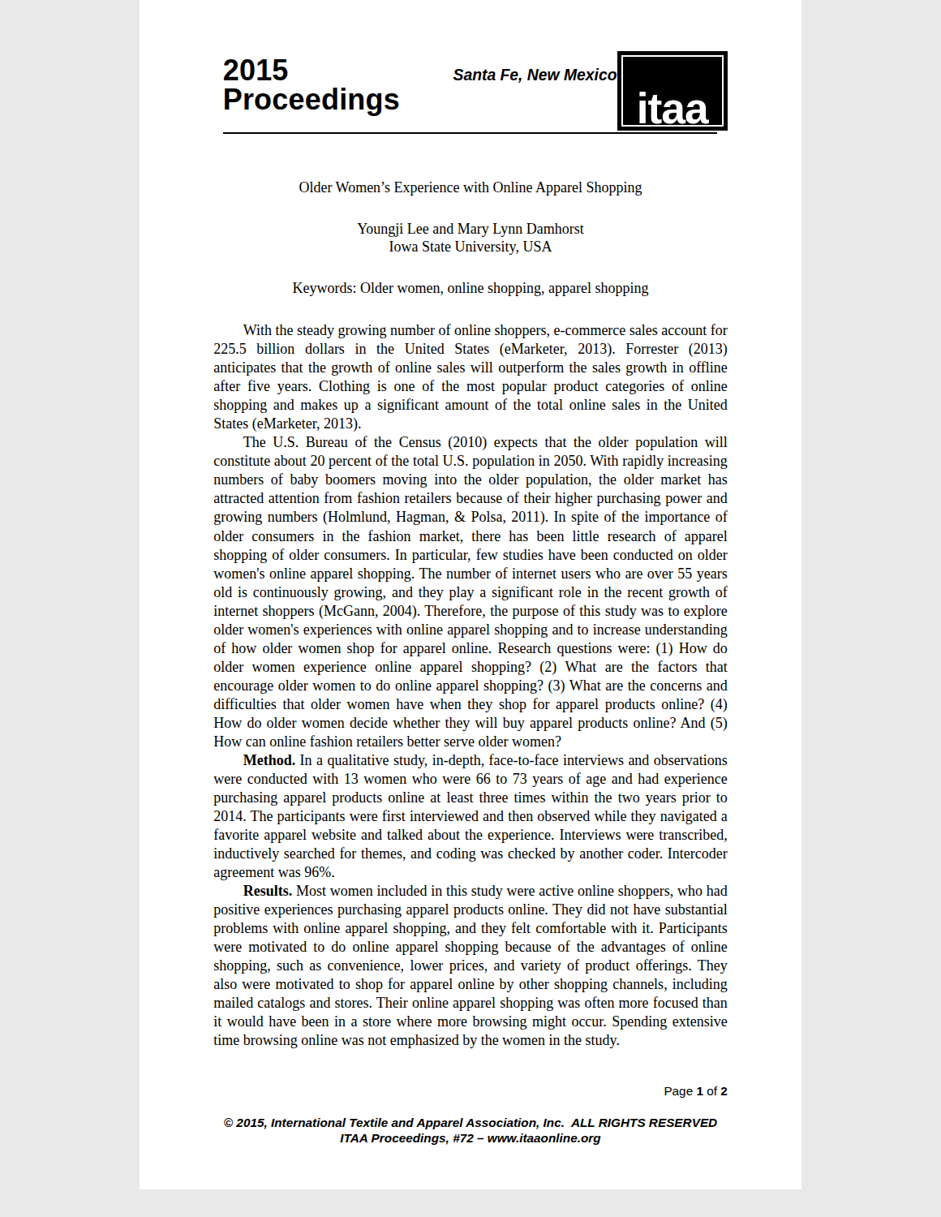2015 Proceedings Santa Fe, New Mexico
itaa
Older Women’s Experience with Online Apparel Shopping
Youngji Lee and Mary Lynn Damhorst
Iowa State University, USA
Keywords: Older women, online shopping, apparel shopping
With the steady growing number of online shoppers, e-commerce sales account for 225.5 billion dollars in the United States (eMarketer, 2013). Forrester (2013) anticipates that the growth of online sales will outperform the sales growth in offline after five years. Clothing is one of the most popular product categories of online shopping and makes up a significant amount of the total online sales in the United States (eMarketer, 2013).
The U.S. Bureau of the Census (2010) expects that the older population will constitute about 20 percent of the total U.S. population in 2050. With rapidly increasing numbers of baby boomers moving into the older population, the older market has attracted attention from fashion retailers because of their higher purchasing power and growing numbers (Holmlund, Hagman, & Polsa, 2011). In spite of the importance of older consumers in the fashion market, there has been little research of apparel shopping of older consumers. In particular, few studies have been conducted on older women's online apparel shopping. The number of internet users who are over 55 years old is continuously growing, and they play a significant role in the recent growth of internet shoppers (McGann, 2004). Therefore, the purpose of this study was to explore older women's experiences with online apparel shopping and to increase understanding of how older women shop for apparel online. Research questions were: (1) How do older women experience online apparel shopping? (2) What are the factors that encourage older women to do online apparel shopping? (3) What are the concerns and difficulties that older women have when they shop for apparel products online? (4) How do older women decide whether they will buy apparel products online? And (5) How can online fashion retailers better serve older women?
Method. In a qualitative study, in-depth, face-to-face interviews and observations were conducted with 13 women who were 66 to 73 years of age and had experience purchasing apparel products online at least three times within the two years prior to 2014. The participants were first interviewed and then observed while they navigated a favorite apparel website and talked about the experience. Interviews were transcribed, inductively searched for themes, and coding was checked by another coder. Intercoder agreement was 96%.
Results. Most women included in this study were active online shoppers, who had positive experiences purchasing apparel products online. They did not have substantial problems with online apparel shopping, and they felt comfortable with it. Participants were motivated to do online apparel shopping because of the advantages of online shopping, such as convenience, lower prices, and variety of product offerings. They also were motivated to shop for apparel online by other shopping channels, including mailed catalogs and stores. Their online apparel shopping was often more focused than it would have been in a store where more browsing might occur. Spending extensive time browsing online was not emphasized by the women in the study.
Page 1 of 2
© 2015, International Textile and Apparel Association, Inc. ALL RIGHTS RESERVED
ITAA Proceedings, #72 – www.itaaonline.org